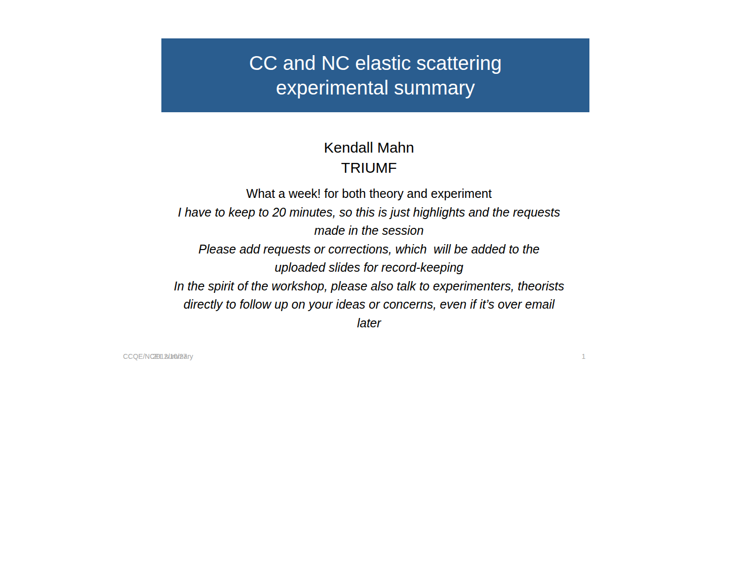CC and NC elastic scattering
experimental summary
Kendall Mahn
TRIUMF
What a week! for both theory and experiment
I have to keep to 20 minutes, so this is just highlights and the requests made in the session
Please add requests or corrections, which will be added to the uploaded slides for record-keeping
In the spirit of the workshop, please also talk to experimenters, theorists directly to follow up on your ideas or concerns, even if it’s over email later
2012/10/27 CCQE/NCEL summary 1